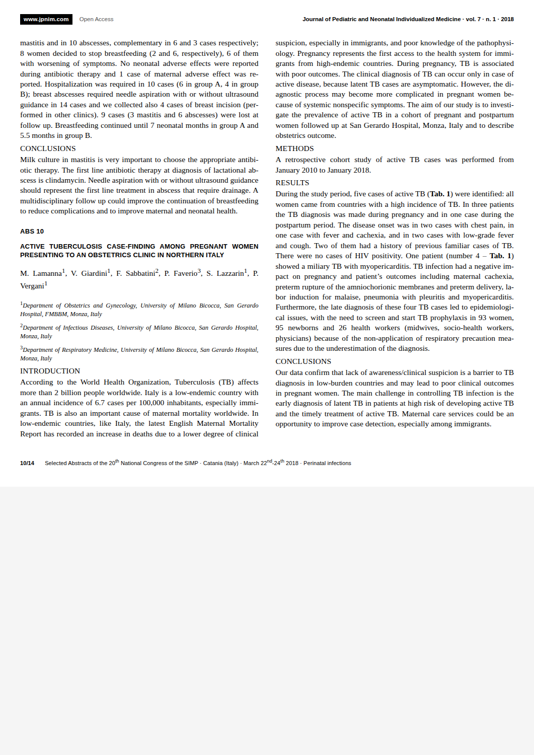www.jpnim.com Open Access Journal of Pediatric and Neonatal Individualized Medicine · vol. 7 · n. 1 · 2018
mastitis and in 10 abscesses, complementary in 6 and 3 cases respectively; 8 women decided to stop breastfeeding (2 and 6, respectively), 6 of them with worsening of symptoms. No neonatal adverse effects were reported during antibiotic therapy and 1 case of maternal adverse effect was reported. Hospitalization was required in 10 cases (6 in group A, 4 in group B); breast abscesses required needle aspiration with or without ultrasound guidance in 14 cases and we collected also 4 cases of breast incision (performed in other clinics). 9 cases (3 mastitis and 6 abscesses) were lost at follow up. Breastfeeding continued until 7 neonatal months in group A and 5.5 months in group B.
Conclusions
Milk culture in mastitis is very important to choose the appropriate antibiotic therapy. The first line antibiotic therapy at diagnosis of lactational abscess is clindamycin. Needle aspiration with or without ultrasound guidance should represent the first line treatment in abscess that require drainage. A multidisciplinary follow up could improve the continuation of breastfeeding to reduce complications and to improve maternal and neonatal health.
ABS 10
Active tuberculosis case-finding among pregnant women presenting to an obstetrics clinic in Northern Italy
M. Lamanna1, V. Giardini1, F. Sabbatini2, P. Faverio3, S. Lazzarin1, P. Vergani1
1Department of Obstetrics and Gynecology, University of Milano Bicocca, San Gerardo Hospital, FMBBM, Monza, Italy
2Department of Infectious Diseases, University of Milano Bicocca, San Gerardo Hospital, Monza, Italy
3Department of Respiratory Medicine, University of Milano Bicocca, San Gerardo Hospital, Monza, Italy
Introduction
According to the World Health Organization, Tuberculosis (TB) affects more than 2 billion people worldwide. Italy is a low-endemic country with an annual incidence of 6.7 cases per 100,000 inhabitants, especially immigrants. TB is also an important cause of maternal mortality worldwide. In low-endemic countries, like Italy, the latest English Maternal Mortality Report has recorded an increase in deaths due to a lower degree of clinical suspicion, especially in immigrants, and poor knowledge of the pathophysiology. Pregnancy represents the first access to the health system for immigrants from high-endemic countries. During pregnancy, TB is associated with poor outcomes. The clinical diagnosis of TB can occur only in case of active disease, because latent TB cases are asymptomatic. However, the diagnostic process may become more complicated in pregnant women because of systemic nonspecific symptoms. The aim of our study is to investigate the prevalence of active TB in a cohort of pregnant and postpartum women followed up at San Gerardo Hospital, Monza, Italy and to describe obstetrics outcome.
Methods
A retrospective cohort study of active TB cases was performed from January 2010 to January 2018.
Results
During the study period, five cases of active TB (Tab. 1) were identified: all women came from countries with a high incidence of TB. In three patients the TB diagnosis was made during pregnancy and in one case during the postpartum period. The disease onset was in two cases with chest pain, in one case with fever and cachexia, and in two cases with low-grade fever and cough. Two of them had a history of previous familiar cases of TB. There were no cases of HIV positivity. One patient (number 4 – Tab. 1) showed a miliary TB with myopericarditis. TB infection had a negative impact on pregnancy and patient’s outcomes including maternal cachexia, preterm rupture of the amniochorionic membranes and preterm delivery, labor induction for malaise, pneumonia with pleuritis and myopericarditis. Furthermore, the late diagnosis of these four TB cases led to epidemiological issues, with the need to screen and start TB prophylaxis in 93 women, 95 newborns and 26 health workers (midwives, socio-health workers, physicians) because of the non-application of respiratory precaution measures due to the underestimation of the diagnosis.
Conclusions
Our data confirm that lack of awareness/clinical suspicion is a barrier to TB diagnosis in low-burden countries and may lead to poor clinical outcomes in pregnant women. The main challenge in controlling TB infection is the early diagnosis of latent TB in patients at high risk of developing active TB and the timely treatment of active TB. Maternal care services could be an opportunity to improve case detection, especially among immigrants.
10/14 Selected Abstracts of the 20th National Congress of the SIMP · Catania (Italy) · March 22nd-24th 2018 · Perinatal infections